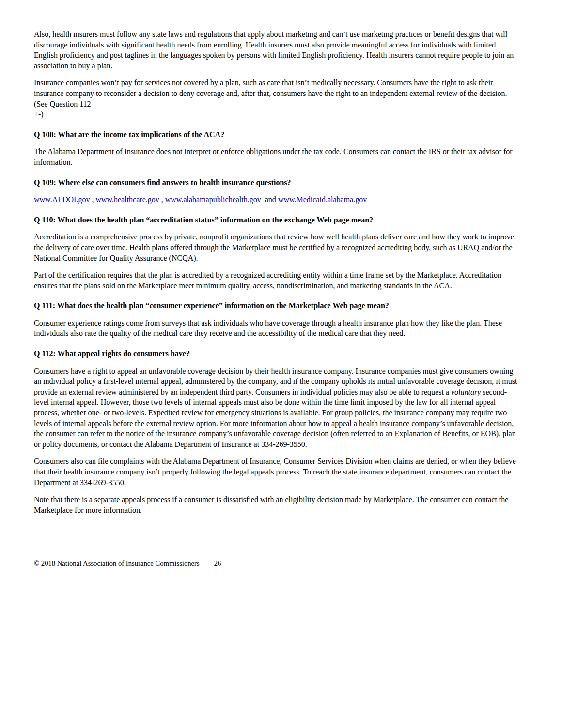Also, health insurers must follow any state laws and regulations that apply about marketing and can’t use marketing practices or benefit designs that will discourage individuals with significant health needs from enrolling. Health insurers must also provide meaningful access for individuals with limited English proficiency and post taglines in the languages spoken by persons with limited English proficiency. Health insurers cannot require people to join an association to buy a plan.
Insurance companies won’t pay for services not covered by a plan, such as care that isn’t medically necessary. Consumers have the right to ask their insurance company to reconsider a decision to deny coverage and, after that, consumers have the right to an independent external review of the decision. (See Question 112
+-)
Q 108: What are the income tax implications of the ACA?
The Alabama Department of Insurance does not interpret or enforce obligations under the tax code. Consumers can contact the IRS or their tax advisor for information.
Q 109: Where else can consumers find answers to health insurance questions?
www.ALDOI.gov , www.healthcare.gov , www.alabamapublichealth.gov and www.Medicaid.alabama.gov
Q 110: What does the health plan “accreditation status” information on the exchange Web page mean?
Accreditation is a comprehensive process by private, nonprofit organizations that review how well health plans deliver care and how they work to improve the delivery of care over time. Health plans offered through the Marketplace must be certified by a recognized accrediting body, such as URAQ and/or the National Committee for Quality Assurance (NCQA).
Part of the certification requires that the plan is accredited by a recognized accrediting entity within a time frame set by the Marketplace. Accreditation ensures that the plans sold on the Marketplace meet minimum quality, access, nondiscrimination, and marketing standards in the ACA.
Q 111: What does the health plan “consumer experience” information on the Marketplace Web page mean?
Consumer experience ratings come from surveys that ask individuals who have coverage through a health insurance plan how they like the plan. These individuals also rate the quality of the medical care they receive and the accessibility of the medical care that they need.
Q 112: What appeal rights do consumers have?
Consumers have a right to appeal an unfavorable coverage decision by their health insurance company. Insurance companies must give consumers owning an individual policy a first-level internal appeal, administered by the company, and if the company upholds its initial unfavorable coverage decision, it must provide an external review administered by an independent third party. Consumers in individual policies may also be able to request a voluntary second-level internal appeal. However, those two levels of internal appeals must also be done within the time limit imposed by the law for all internal appeal process, whether one- or two-levels. Expedited review for emergency situations is available. For group policies, the insurance company may require two levels of internal appeals before the external review option. For more information about how to appeal a health insurance company’s unfavorable decision, the consumer can refer to the notice of the insurance company’s unfavorable coverage decision (often referred to an Explanation of Benefits, or EOB), plan or policy documents, or contact the Alabama Department of Insurance at 334-269-3550.
Consumers also can file complaints with the Alabama Department of Insurance, Consumer Services Division when claims are denied, or when they believe that their health insurance company isn’t properly following the legal appeals process. To reach the state insurance department, consumers can contact the Department at 334-269-3550.
Note that there is a separate appeals process if a consumer is dissatisfied with an eligibility decision made by Marketplace. The consumer can contact the Marketplace for more information.
© 2018 National Association of Insurance Commissioners26